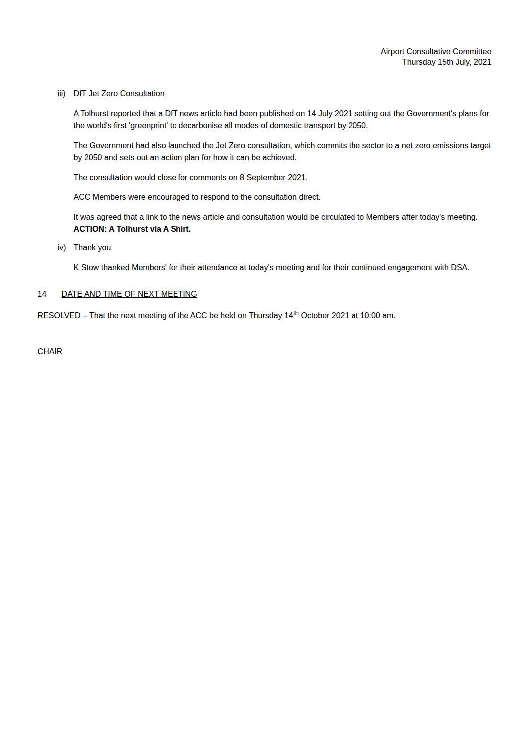Airport Consultative Committee
Thursday 15th July, 2021
iii)
DfT Jet Zero Consultation
A Tolhurst reported that a DfT news article had been published on 14 July 2021 setting out the Government's plans for the world's first 'greenprint' to decarbonise all modes of domestic transport by 2050.
The Government had also launched the Jet Zero consultation, which commits the sector to a net zero emissions target by 2050 and sets out an action plan for how it can be achieved.
The consultation would close for comments on 8 September 2021.
ACC Members were encouraged to respond to the consultation direct.
It was agreed that a link to the news article and consultation would be circulated to Members after today's meeting. ACTION: A Tolhurst via A Shirt.
iv)
Thank you
K Stow thanked Members' for their attendance at today's meeting and for their continued engagement with DSA.
14
DATE AND TIME OF NEXT MEETING
RESOLVED – That the next meeting of the ACC be held on Thursday 14th October 2021 at 10:00 am.
CHAIR